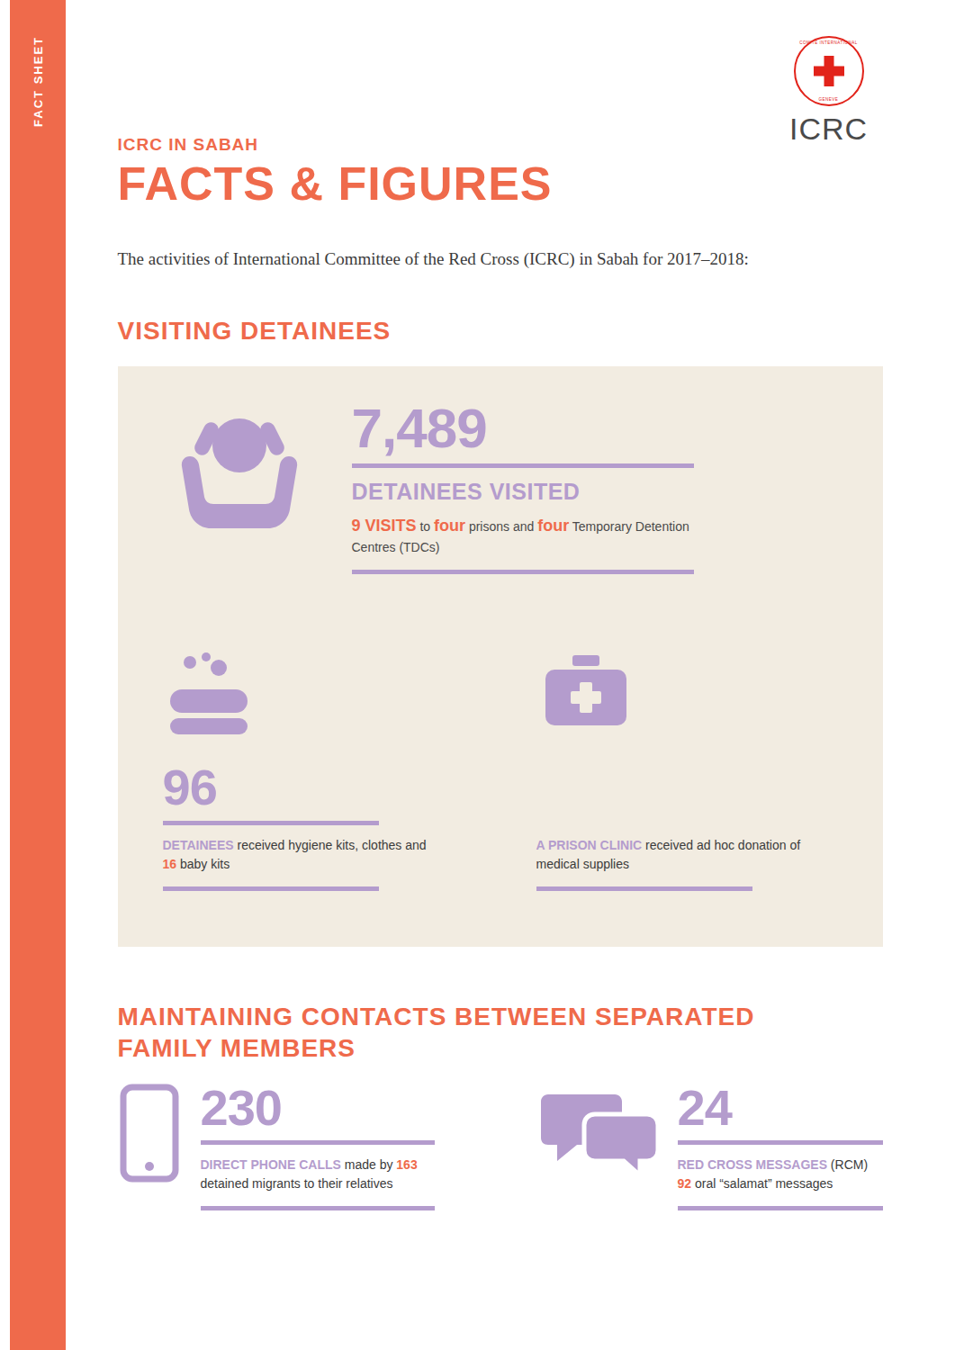FACT SHEET
COMITÉ INTERNATIONAL GENEVE
ICRC
ICRC in Sabah
Facts & Figures
The activities of International Committee of the Red Cross (ICRC) in Sabah for 2017–2018:
Visiting detainees
7,489
Detainees visited
9 VISITS to four prisons and four Temporary Detention Centres (TDCs)
96
Detainees received hygiene kits, clothes and 16 baby kits
0
A prison clinic received ad hoc donation of medical supplies
Maintaining contacts between separated
family members
230
Direct phone calls made by 163 detained migrants to their relatives
24
Red Cross Messages (RCM)
92 oral “salamat” messages